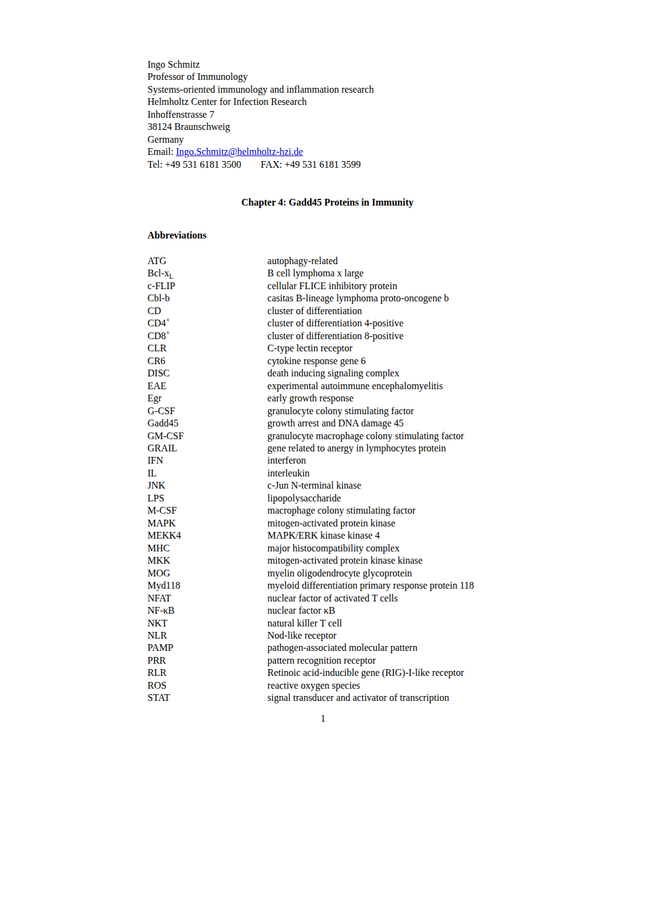Ingo Schmitz
Professor of Immunology
Systems-oriented immunology and inflammation research
Helmholtz Center for Infection Research
Inhoffenstrasse 7
38124 Braunschweig
Germany
Email: Ingo.Schmitz@helmholtz-hzi.de
Tel: +49 531 6181 3500 FAX: +49 531 6181 3599
Chapter 4: Gadd45 Proteins in Immunity
Abbreviations
| ATG | autophagy-related |
| Bcl-x L | B cell lymphoma x large |
| c-FLIP | cellular FLICE inhibitory protein |
| Cbl-b | casitas B-lineage lymphoma proto-oncogene b |
| CD | cluster of differentiation |
| CD4 + | cluster of differentiation 4-positive |
| CD8 + | cluster of differentiation 8-positive |
| CLR | C-type lectin receptor |
| CR6 | cytokine response gene 6 |
| DISC | death inducing signaling complex |
| EAE | experimental autoimmune encephalomyelitis |
| Egr | early growth response |
| G-CSF | granulocyte colony stimulating factor |
| Gadd45 | growth arrest and DNA damage 45 |
| GM-CSF | granulocyte macrophage colony stimulating factor |
| GRAIL | gene related to anergy in lymphocytes protein |
| IFN | interferon |
| IL | interleukin |
| JNK | c-Jun N-terminal kinase |
| LPS | lipopolysaccharide |
| M-CSF | macrophage colony stimulating factor |
| MAPK | mitogen-activated protein kinase |
| MEKK4 | MAPK/ERK kinase kinase 4 |
| MHC | major histocompatibility complex |
| MKK | mitogen-activated protein kinase kinase |
| MOG | myelin oligodendrocyte glycoprotein |
| Myd118 | myeloid differentiation primary response protein 118 |
| NFAT | nuclear factor of activated T cells |
| NF-κB | nuclear factor κB |
| NKT | natural killer T cell |
| NLR | Nod-like receptor |
| PAMP | pathogen-associated molecular pattern |
| PRR | pattern recognition receptor |
| RLR | Retinoic acid-inducible gene (RIG)-I-like receptor |
| ROS | reactive oxygen species |
| STAT | signal transducer and activator of transcription |
1